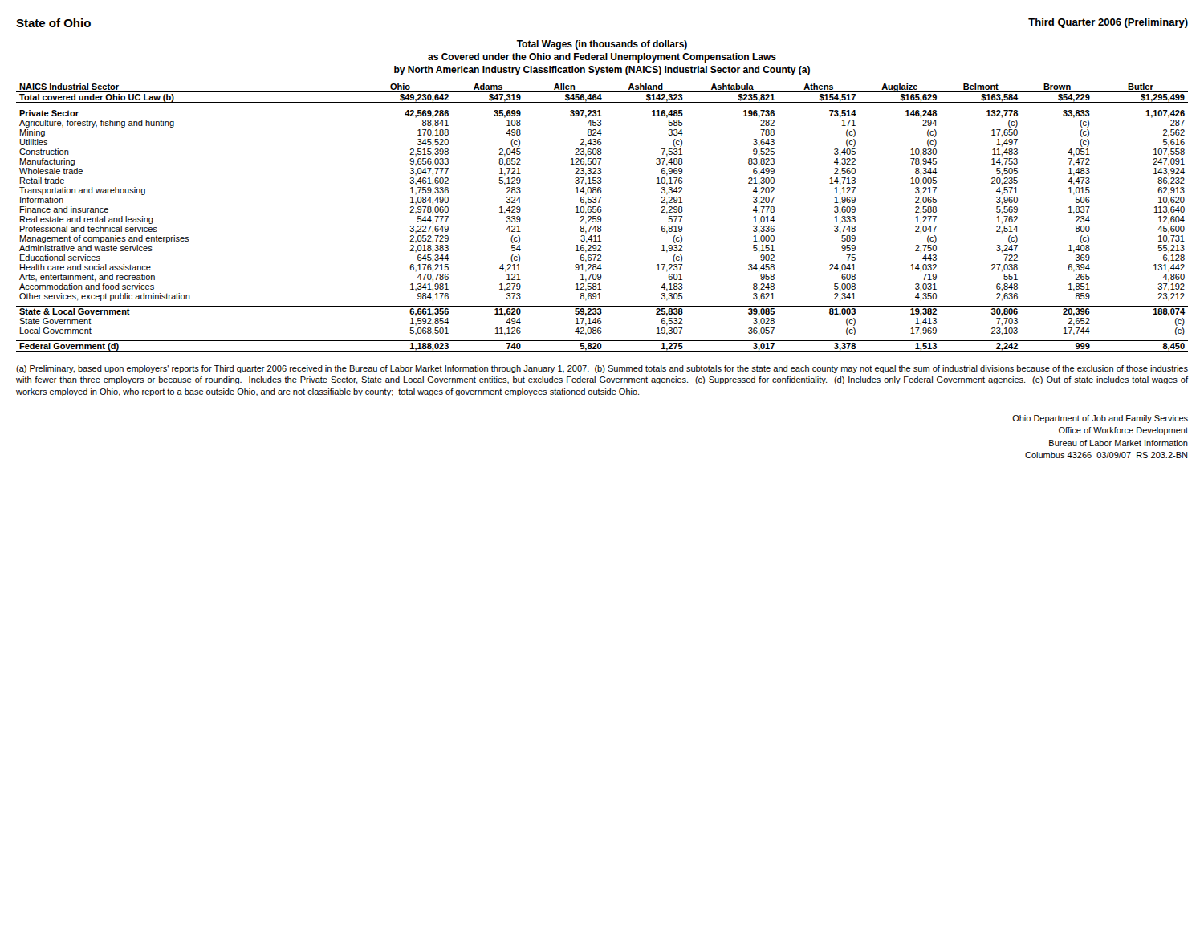State of Ohio Third Quarter 2006 (Preliminary)
Total Wages (in thousands of dollars)
as Covered under the Ohio and Federal Unemployment Compensation Laws
by North American Industry Classification System (NAICS) Industrial Sector and County (a)
| NAICS Industrial Sector | Ohio | Adams | Allen | Ashland | Ashtabula | Athens | Auglaize | Belmont | Brown | Butler |
| --- | --- | --- | --- | --- | --- | --- | --- | --- | --- | --- |
| Total covered under Ohio UC Law (b) | $49,230,642 | $47,319 | $456,464 | $142,323 | $235,821 | $154,517 | $165,629 | $163,584 | $54,229 | $1,295,499 |
| Private Sector | 42,569,286 | 35,699 | 397,231 | 116,485 | 196,736 | 73,514 | 146,248 | 132,778 | 33,833 | 1,107,426 |
| Agriculture, forestry, fishing and hunting | 88,841 | 108 | 453 | 585 | 282 | 171 | 294 | (c) | (c) | 287 |
| Mining | 170,188 | 498 | 824 | 334 | 788 | (c) | (c) | 17,650 | (c) | 2,562 |
| Utilities | 345,520 | (c) | 2,436 | (c) | 3,643 | (c) | (c) | 1,497 | (c) | 5,616 |
| Construction | 2,515,398 | 2,045 | 23,608 | 7,531 | 9,525 | 3,405 | 10,830 | 11,483 | 4,051 | 107,558 |
| Manufacturing | 9,656,033 | 8,852 | 126,507 | 37,488 | 83,823 | 4,322 | 78,945 | 14,753 | 7,472 | 247,091 |
| Wholesale trade | 3,047,777 | 1,721 | 23,323 | 6,969 | 6,499 | 2,560 | 8,344 | 5,505 | 1,483 | 143,924 |
| Retail trade | 3,461,602 | 5,129 | 37,153 | 10,176 | 21,300 | 14,713 | 10,005 | 20,235 | 4,473 | 86,232 |
| Transportation and warehousing | 1,759,336 | 283 | 14,086 | 3,342 | 4,202 | 1,127 | 3,217 | 4,571 | 1,015 | 62,913 |
| Information | 1,084,490 | 324 | 6,537 | 2,291 | 3,207 | 1,969 | 2,065 | 3,960 | 506 | 10,620 |
| Finance and insurance | 2,978,060 | 1,429 | 10,656 | 2,298 | 4,778 | 3,609 | 2,588 | 5,569 | 1,837 | 113,640 |
| Real estate and rental and leasing | 544,777 | 339 | 2,259 | 577 | 1,014 | 1,333 | 1,277 | 1,762 | 234 | 12,604 |
| Professional and technical services | 3,227,649 | 421 | 8,748 | 6,819 | 3,336 | 3,748 | 2,047 | 2,514 | 800 | 45,600 |
| Management of companies and enterprises | 2,052,729 | (c) | 3,411 | (c) | 1,000 | 589 | (c) | (c) | (c) | 10,731 |
| Administrative and waste services | 2,018,383 | 54 | 16,292 | 1,932 | 5,151 | 959 | 2,750 | 3,247 | 1,408 | 55,213 |
| Educational services | 645,344 | (c) | 6,672 | (c) | 902 | 75 | 443 | 722 | 369 | 6,128 |
| Health care and social assistance | 6,176,215 | 4,211 | 91,284 | 17,237 | 34,458 | 24,041 | 14,032 | 27,038 | 6,394 | 131,442 |
| Arts, entertainment, and recreation | 470,786 | 121 | 1,709 | 601 | 958 | 608 | 719 | 551 | 265 | 4,860 |
| Accommodation and food services | 1,341,981 | 1,279 | 12,581 | 4,183 | 8,248 | 5,008 | 3,031 | 6,848 | 1,851 | 37,192 |
| Other services, except public administration | 984,176 | 373 | 8,691 | 3,305 | 3,621 | 2,341 | 4,350 | 2,636 | 859 | 23,212 |
| State & Local Government | 6,661,356 | 11,620 | 59,233 | 25,838 | 39,085 | 81,003 | 19,382 | 30,806 | 20,396 | 188,074 |
| State Government | 1,592,854 | 494 | 17,146 | 6,532 | 3,028 | (c) | 1,413 | 7,703 | 2,652 | (c) |
| Local Government | 5,068,501 | 11,126 | 42,086 | 19,307 | 36,057 | (c) | 17,969 | 23,103 | 17,744 | (c) |
| Federal Government (d) | 1,188,023 | 740 | 5,820 | 1,275 | 3,017 | 3,378 | 1,513 | 2,242 | 999 | 8,450 |
(a) Preliminary, based upon employers' reports for Third quarter 2006 received in the Bureau of Labor Market Information through January 1, 2007. (b) Summed totals and subtotals for the state and each county may not equal the sum of industrial divisions because of the exclusion of those industries with fewer than three employers or because of rounding. Includes the Private Sector, State and Local Government entities, but excludes Federal Government agencies. (c) Suppressed for confidentiality. (d) Includes only Federal Government agencies. (e) Out of state includes total wages of workers employed in Ohio, who report to a base outside Ohio, and are not classifiable by county; total wages of government employees stationed outside Ohio.
Ohio Department of Job and Family Services
Office of Workforce Development
Bureau of Labor Market Information
Columbus 43266 03/09/07 RS 203.2-BN